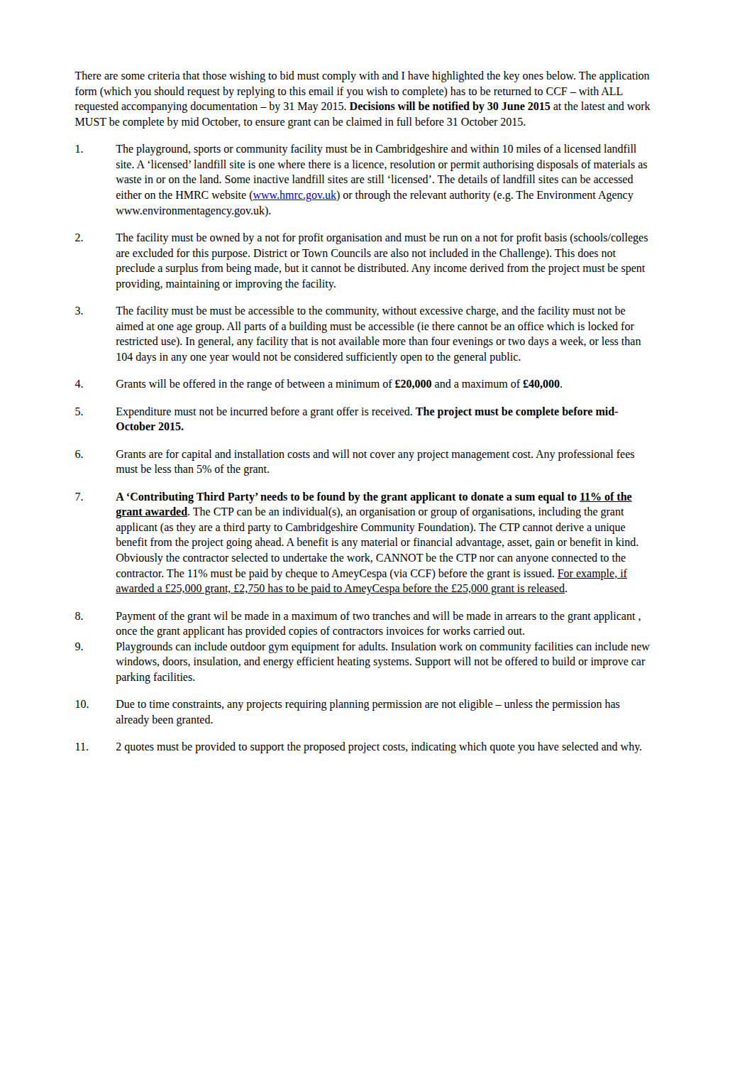There are some criteria that those wishing to bid must comply with and I have highlighted the key ones below. The application form (which you should request by replying to this email if you wish to complete) has to be returned to CCF – with ALL requested accompanying documentation – by 31 May 2015. Decisions will be notified by 30 June 2015 at the latest and work MUST be complete by mid October, to ensure grant can be claimed in full before 31 October 2015.
1.
The playground, sports or community facility must be in Cambridgeshire and within 10 miles of a licensed landfill site. A ‘licensed’ landfill site is one where there is a licence, resolution or permit authorising disposals of materials as waste in or on the land. Some inactive landfill sites are still ‘licensed’. The details of landfill sites can be accessed either on the HMRC website (www.hmrc.gov.uk) or through the relevant authority (e.g. The Environment Agency www.environmentagency.gov.uk).
2.
The facility must be owned by a not for profit organisation and must be run on a not for profit basis (schools/colleges are excluded for this purpose. District or Town Councils are also not included in the Challenge). This does not preclude a surplus from being made, but it cannot be distributed. Any income derived from the project must be spent providing, maintaining or improving the facility.
3.
The facility must be must be accessible to the community, without excessive charge, and the facility must not be aimed at one age group. All parts of a building must be accessible (ie there cannot be an office which is locked for restricted use). In general, any facility that is not available more than four evenings or two days a week, or less than 104 days in any one year would not be considered sufficiently open to the general public.
4.
Grants will be offered in the range of between a minimum of £20,000 and a maximum of £40,000.
5.
Expenditure must not be incurred before a grant offer is received. The project must be complete before mid-October 2015.
6.
Grants are for capital and installation costs and will not cover any project management cost. Any professional fees must be less than 5% of the grant.
7.
A ‘Contributing Third Party’ needs to be found by the grant applicant to donate a sum equal to 11% of the grant awarded. The CTP can be an individual(s), an organisation or group of organisations, including the grant applicant (as they are a third party to Cambridgeshire Community Foundation). The CTP cannot derive a unique benefit from the project going ahead. A benefit is any material or financial advantage, asset, gain or benefit in kind. Obviously the contractor selected to undertake the work, CANNOT be the CTP nor can anyone connected to the contractor. The 11% must be paid by cheque to AmeyCespa (via CCF) before the grant is issued. For example, if awarded a £25,000 grant, £2,750 has to be paid to AmeyCespa before the £25,000 grant is released.
8.
Payment of the grant wil be made in a maximum of two tranches and will be made in arrears to the grant applicant , once the grant applicant has provided copies of contractors invoices for works carried out.
9.
Playgrounds can include outdoor gym equipment for adults. Insulation work on community facilities can include new windows, doors, insulation, and energy efficient heating systems. Support will not be offered to build or improve car parking facilities.
10.
Due to time constraints, any projects requiring planning permission are not eligible – unless the permission has already been granted.
11.
2 quotes must be provided to support the proposed project costs, indicating which quote you have selected and why.